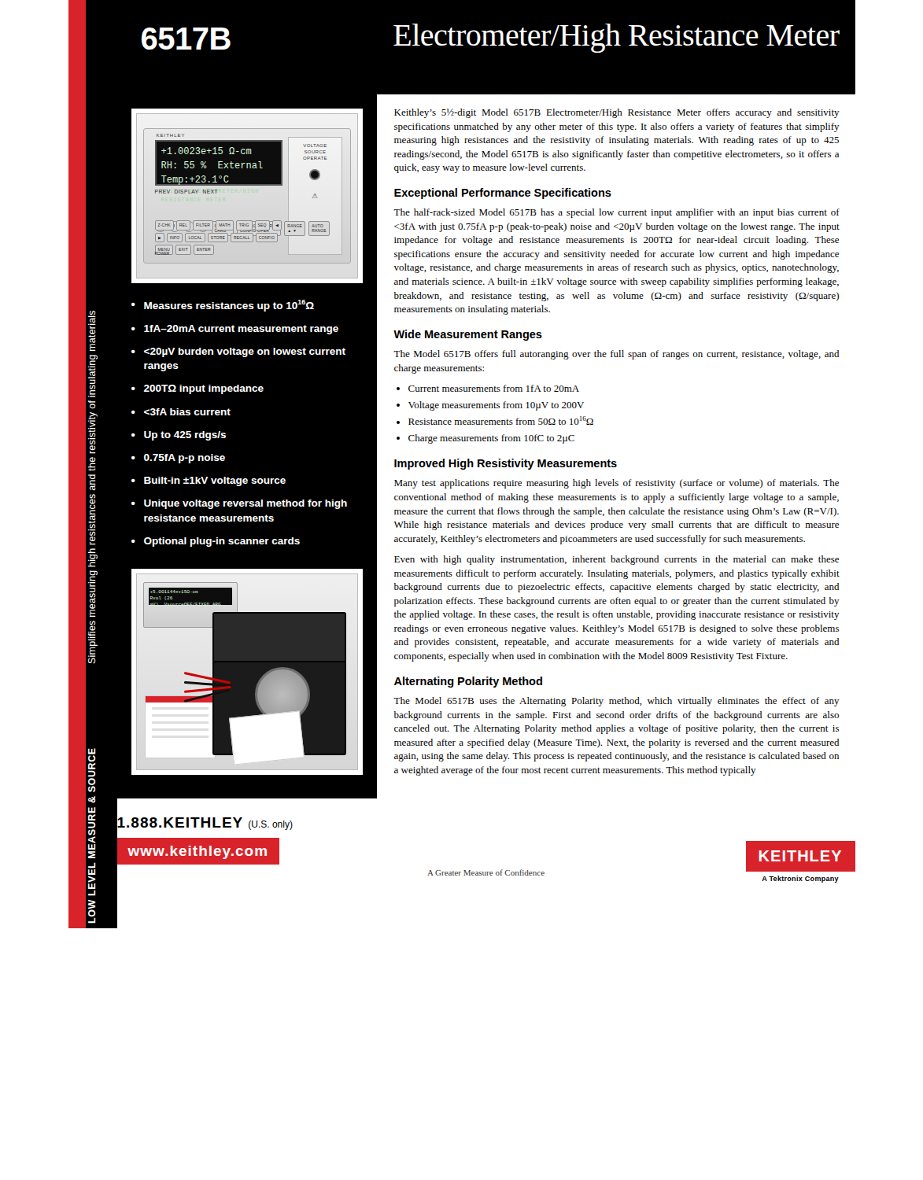Simplifies measuring high resistances and the resistivity of insulating materials
LOW LEVEL MEASURE & SOURCE
6517B
Electrometer/High Resistance Meter
KEITHLEY
+1.0023e+15 Ω-cm
RH: 55 % External Temp:+23.1°C
6517B ELECTROMETER/HIGH RESISTANCE METER
PREV DISPLAY NEXT
VOLTAGE
SOURCE
OPERATE
⚠
V
I
R
Q
OPTION
CARD
VOLTAGE SOURCE
CONFIG OPER
RANGE
▲ ▼
AUTO
RANGE
Z-CHK
REL
FILTER
MATH
TRIG
SEQ
◀
▶
INFO
LOCAL
STORE
RECALL
CONFIG
MENU
EXIT
ENTER
POWER
Measures resistances up to 1016Ω
1fA–20mA current measurement range
<20µV burden voltage on lowest current ranges
200TΩ input impedance
<3fA bias current
Up to 425 rdgs/s
0.75fA p-p noise
Built-in ±1kV voltage source
Unique voltage reversal method for high resistance measurements
Optional plug-in scanner cards
+5.001144e+15Ω-cm
Rvol (26 mV) VsourceOFF/FIXED ARG
Keithley’s 5½-digit Model 6517B Electrometer/High Resistance Meter offers accuracy and sensitivity specifications unmatched by any other meter of this type. It also offers a variety of features that simplify measuring high resistances and the resistivity of insulating materials. With reading rates of up to 425 readings/second, the Model 6517B is also significantly faster than competitive electrometers, so it offers a quick, easy way to measure low-level currents.
Exceptional Performance Specifications
The half-rack-sized Model 6517B has a special low current input amplifier with an input bias current of <3fA with just 0.75fA p-p (peak-to-peak) noise and <20µV burden voltage on the lowest range. The input impedance for voltage and resistance measurements is 200TΩ for near-ideal circuit loading. These specifications ensure the accuracy and sensitivity needed for accurate low current and high impedance voltage, resistance, and charge measurements in areas of research such as physics, optics, nanotechnology, and materials science. A built-in ±1kV voltage source with sweep capability simplifies performing leakage, breakdown, and resistance testing, as well as volume (Ω-cm) and surface resistivity (Ω/square) measurements on insulating materials.
Wide Measurement Ranges
The Model 6517B offers full autoranging over the full span of ranges on current, resistance, voltage, and charge measurements:
Current measurements from 1fA to 20mA
Voltage measurements from 10µV to 200V
Resistance measurements from 50Ω to 1016Ω
Charge measurements from 10fC to 2µC
Improved High Resistivity Measurements
Many test applications require measuring high levels of resistivity (surface or volume) of materials. The conventional method of making these measurements is to apply a sufficiently large voltage to a sample, measure the current that flows through the sample, then calculate the resistance using Ohm’s Law (R=V/I). While high resistance materials and devices produce very small currents that are difficult to measure accurately, Keithley’s electrometers and picoammeters are used successfully for such measurements.
Even with high quality instrumentation, inherent background currents in the material can make these measurements difficult to perform accurately. Insulating materials, polymers, and plastics typically exhibit background currents due to piezoelectric effects, capacitive elements charged by static electricity, and polarization effects. These background currents are often equal to or greater than the current stimulated by the applied voltage. In these cases, the result is often unstable, providing inaccurate resistance or resistivity readings or even erroneous negative values. Keithley’s Model 6517B is designed to solve these problems and provides consistent, repeatable, and accurate measurements for a wide variety of materials and components, especially when used in combination with the Model 8009 Resistivity Test Fixture.
Alternating Polarity Method
The Model 6517B uses the Alternating Polarity method, which virtually eliminates the effect of any background currents in the sample. First and second order drifts of the background currents are also canceled out. The Alternating Polarity method applies a voltage of positive polarity, then the current is measured after a specified delay (Measure Time). Next, the polarity is reversed and the current measured again, using the same delay. This process is repeated continuously, and the resistance is calculated based on a weighted average of the four most recent current measurements. This method typically
1.888.KEITHLEY (U.S. only)
www.keithley.com
A Greater Measure of Confidence
KEITHLEY
A Tektronix Company